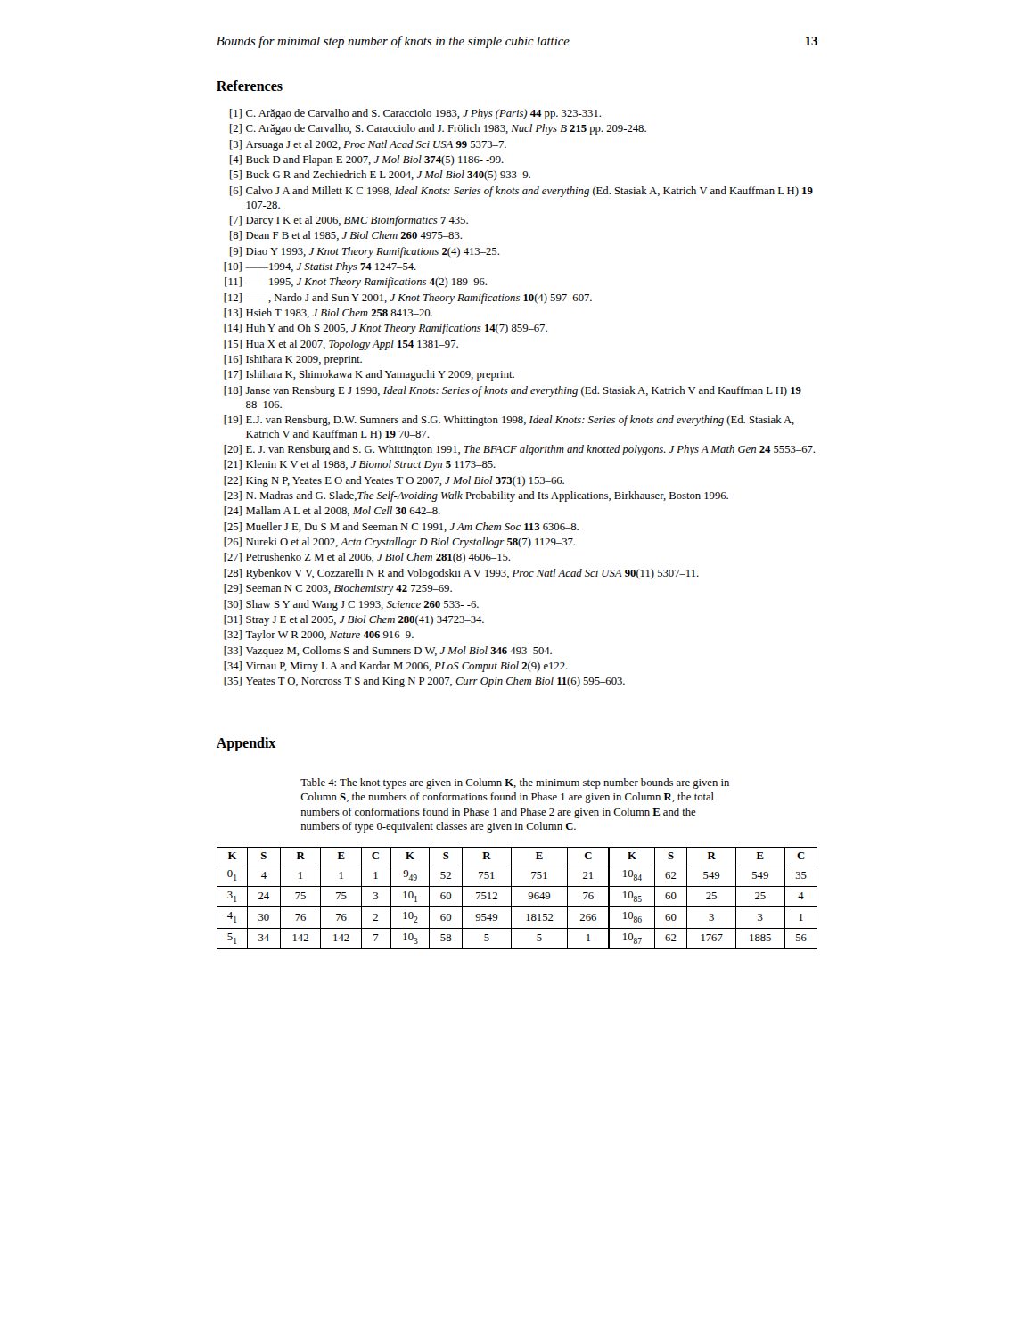Bounds for minimal step number of knots in the simple cubic lattice 13
References
[1] C. Arăgao de Carvalho and S. Caracciolo 1983, J Phys (Paris) 44 pp. 323-331.
[2] C. Arăgao de Carvalho, S. Caracciolo and J. Frölich 1983, Nucl Phys B 215 pp. 209-248.
[3] Arsuaga J et al 2002, Proc Natl Acad Sci USA 99 5373–7.
[4] Buck D and Flapan E 2007, J Mol Biol 374(5) 1186- -99.
[5] Buck G R and Zechiedrich E L 2004, J Mol Biol 340(5) 933–9.
[6] Calvo J A and Millett K C 1998, Ideal Knots: Series of knots and everything (Ed. Stasiak A, Katrich V and Kauffman L H) 19 107-28.
[7] Darcy I K et al 2006, BMC Bioinformatics 7 435.
[8] Dean F B et al 1985, J Biol Chem 260 4975–83.
[9] Diao Y 1993, J Knot Theory Ramifications 2(4) 413–25.
[10]——1994, J Statist Phys 74 1247–54.
[11]——1995, J Knot Theory Ramifications 4(2) 189–96.
[12]——, Nardo J and Sun Y 2001, J Knot Theory Ramifications 10(4) 597–607.
[13] Hsieh T 1983, J Biol Chem 258 8413–20.
[14] Huh Y and Oh S 2005, J Knot Theory Ramifications 14(7) 859–67.
[15] Hua X et al 2007, Topology Appl 154 1381–97.
[16] Ishihara K 2009, preprint.
[17] Ishihara K, Shimokawa K and Yamaguchi Y 2009, preprint.
[18] Janse van Rensburg E J 1998, Ideal Knots: Series of knots and everything (Ed. Stasiak A, Katrich V and Kauffman L H) 19 88–106.
[19] E.J. van Rensburg, D.W. Sumners and S.G. Whittington 1998, Ideal Knots: Series of knots and everything (Ed. Stasiak A, Katrich V and Kauffman L H) 19 70–87.
[20] E. J. van Rensburg and S. G. Whittington 1991, The BFACF algorithm and knotted polygons. J Phys A Math Gen 24 5553–67.
[21] Klenin K V et al 1988, J Biomol Struct Dyn 5 1173–85.
[22] King N P, Yeates E O and Yeates T O 2007, J Mol Biol 373(1) 153–66.
[23] N. Madras and G. Slade,The Self-Avoiding Walk Probability and Its Applications, Birkhauser, Boston 1996.
[24] Mallam A L et al 2008, Mol Cell 30 642–8.
[25] Mueller J E, Du S M and Seeman N C 1991, J Am Chem Soc 113 6306–8.
[26] Nureki O et al 2002, Acta Crystallogr D Biol Crystallogr 58(7) 1129–37.
[27] Petrushenko Z M et al 2006, J Biol Chem 281(8) 4606–15.
[28] Rybenkov V V, Cozzarelli N R and Vologodskii A V 1993, Proc Natl Acad Sci USA 90(11) 5307–11.
[29] Seeman N C 2003, Biochemistry 42 7259–69.
[30] Shaw S Y and Wang J C 1993, Science 260 533- -6.
[31] Stray J E et al 2005, J Biol Chem 280(41) 34723–34.
[32] Taylor W R 2000, Nature 406 916–9.
[33] Vazquez M, Colloms S and Sumners D W, J Mol Biol 346 493–504.
[34] Virnau P, Mirny L A and Kardar M 2006, PLoS Comput Biol 2(9) e122.
[35] Yeates T O, Norcross T S and King N P 2007, Curr Opin Chem Biol 11(6) 595–603.
Appendix
Table 4: The knot types are given in Column K, the minimum step number bounds are given in Column S, the numbers of conformations found in Phase 1 are given in Column R, the total numbers of conformations found in Phase 1 and Phase 2 are given in Column E and the numbers of type 0-equivalent classes are given in Column C.
| K | S | R | E | C | K | S | R | E | C | K | S | R | E | C |
| --- | --- | --- | --- | --- | --- | --- | --- | --- | --- | --- | --- | --- | --- | --- |
| 0 1 | 4 | 1 | 1 | 1 | 9 49 | 52 | 751 | 751 | 21 | 10 84 | 62 | 549 | 549 | 35 |
| 3 1 | 24 | 75 | 75 | 3 | 10 1 | 60 | 7512 | 9649 | 76 | 10 85 | 60 | 25 | 25 | 4 |
| 4 1 | 30 | 76 | 76 | 2 | 10 2 | 60 | 9549 | 18152 | 266 | 10 86 | 60 | 3 | 3 | 1 |
| 5 1 | 34 | 142 | 142 | 7 | 10 3 | 58 | 5 | 5 | 1 | 10 87 | 62 | 1767 | 1885 | 56 |